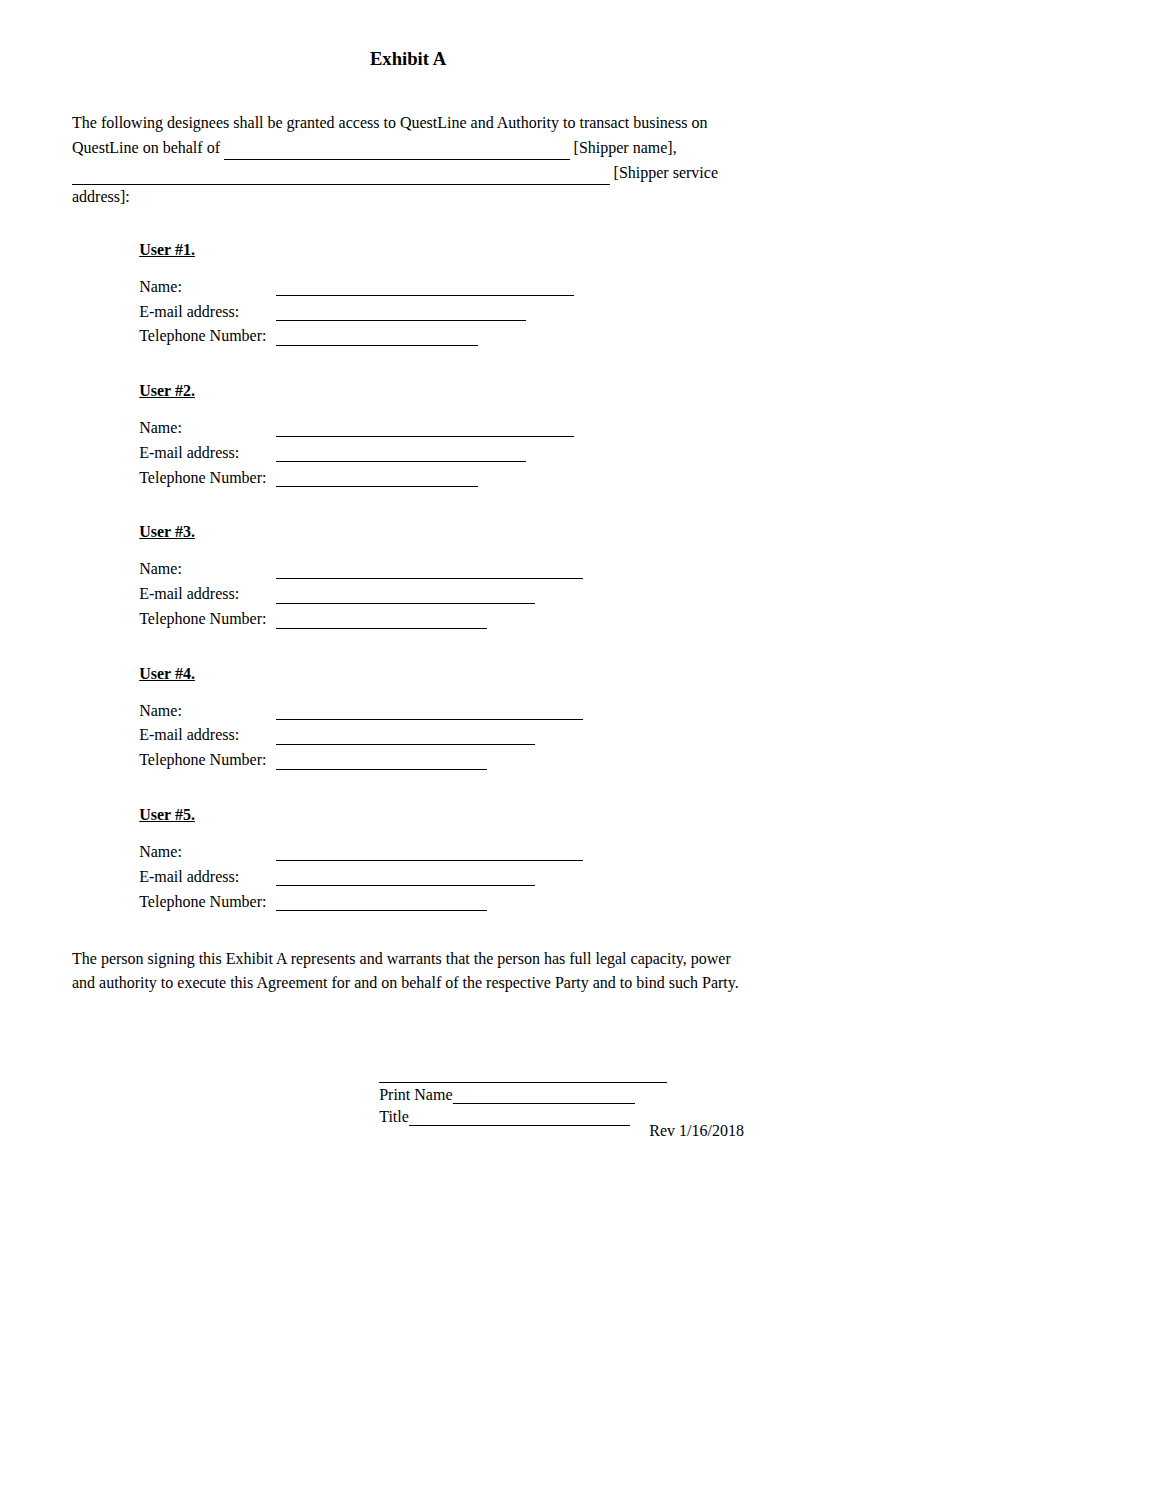Exhibit A
The following designees shall be granted access to QuestLine and Authority to transact business on QuestLine on behalf of [Shipper name],
[Shipper service address]:
User #1.
| Name: | |
| E-mail address: | |
| Telephone Number: | |
User #2.
| Name: | |
| E-mail address: | |
| Telephone Number: | |
User #3.
| Name: | |
| E-mail address: | |
| Telephone Number: | |
User #4.
| Name: | |
| E-mail address: | |
| Telephone Number: | |
User #5.
| Name: | |
| E-mail address: | |
| Telephone Number: | |
The person signing this Exhibit A represents and warrants that the person has full legal capacity, power and authority to execute this Agreement for and on behalf of the respective Party and to bind such Party.
Print Name
Title
Rev 1/16/2018